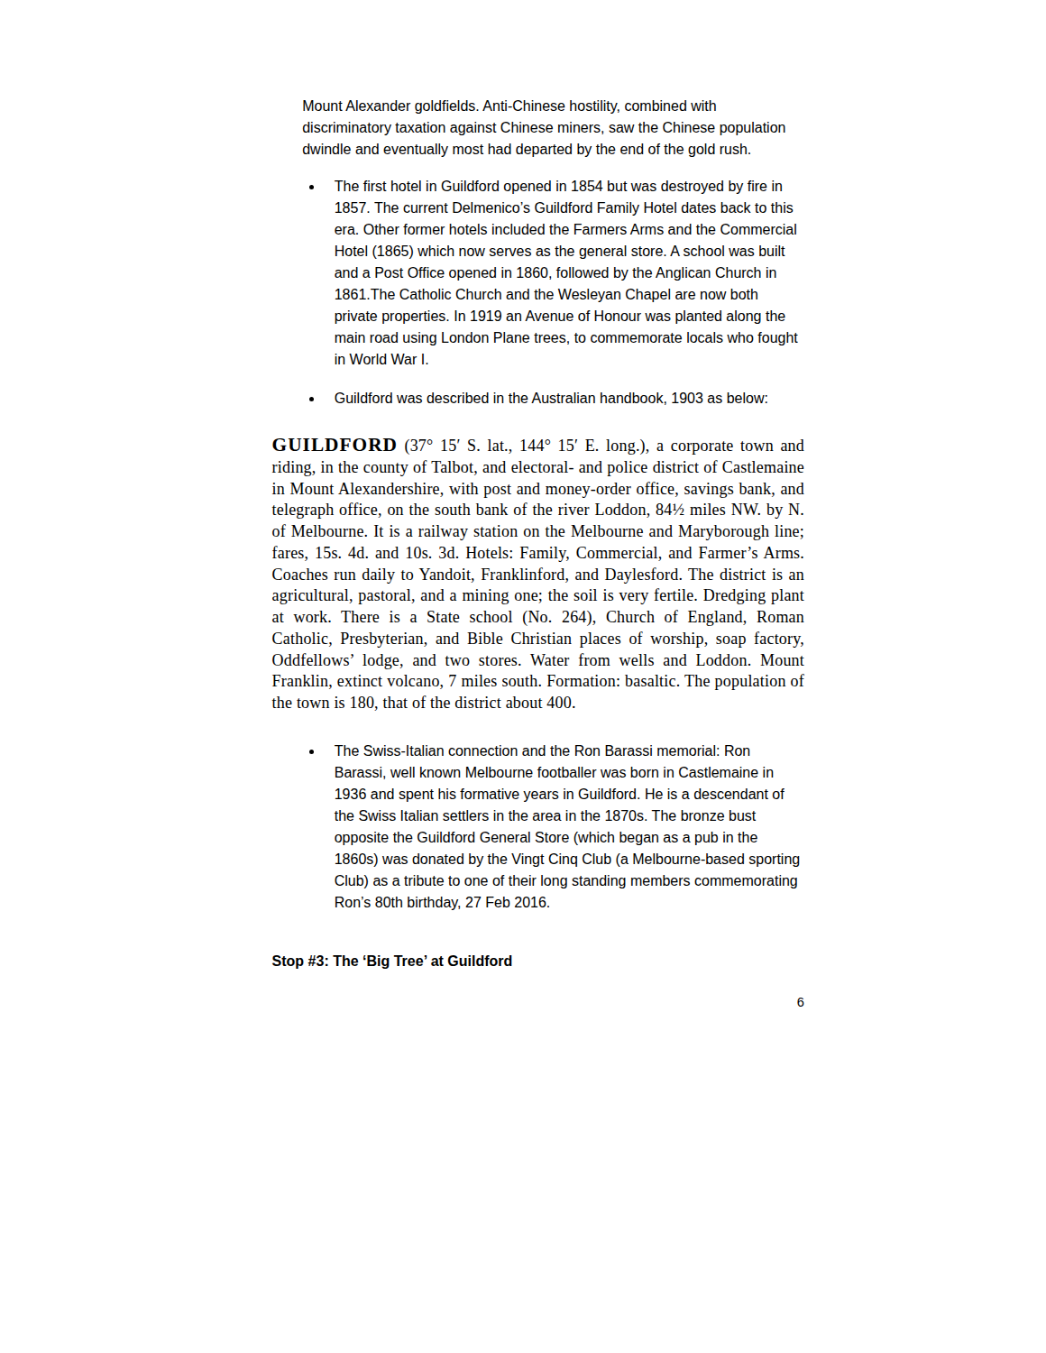Mount Alexander goldfields. Anti-Chinese hostility, combined with discriminatory taxation against Chinese miners, saw the Chinese population dwindle and eventually most had departed by the end of the gold rush.
The first hotel in Guildford opened in 1854 but was destroyed by fire in 1857. The current Delmenico’s Guildford Family Hotel dates back to this era. Other former hotels included the Farmers Arms and the Commercial Hotel (1865) which now serves as the general store. A school was built and a Post Office opened in 1860, followed by the Anglican Church in 1861.The Catholic Church and the Wesleyan Chapel are now both private properties. In 1919 an Avenue of Honour was planted along the main road using London Plane trees, to commemorate locals who fought in World War I.
Guildford was described in the Australian handbook, 1903 as below:
GUILDFORD (37° 15′ S. lat., 144° 15′ E. long.), a corporate town and riding, in the county of Talbot, and electoral- and police district of Castlemaine in Mount Alexandershire, with post and money-order office, savings bank, and telegraph office, on the south bank of the river Loddon, 84½ miles NW. by N. of Melbourne. It is a railway station on the Melbourne and Maryborough line; fares, 15s. 4d. and 10s. 3d. Hotels: Family, Commercial, and Farmer’s Arms. Coaches run daily to Yandoit, Franklinford, and Daylesford. The district is an agricultural, pastoral, and a mining one; the soil is very fertile. Dredging plant at work. There is a State school (No. 264), Church of England, Roman Catholic, Presbyterian, and Bible Christian places of worship, soap factory, Oddfellows’ lodge, and two stores. Water from wells and Loddon. Mount Franklin, extinct volcano, 7 miles south. Formation: basaltic. The population of the town is 180, that of the district about 400.
The Swiss-Italian connection and the Ron Barassi memorial: Ron Barassi, well known Melbourne footballer was born in Castlemaine in 1936 and spent his formative years in Guildford. He is a descendant of the Swiss Italian settlers in the area in the 1870s. The bronze bust opposite the Guildford General Store (which began as a pub in the 1860s) was donated by the Vingt Cinq Club (a Melbourne-based sporting Club) as a tribute to one of their long standing members commemorating Ron’s 80th birthday, 27 Feb 2016.
Stop #3: The ‘Big Tree’ at Guildford
6